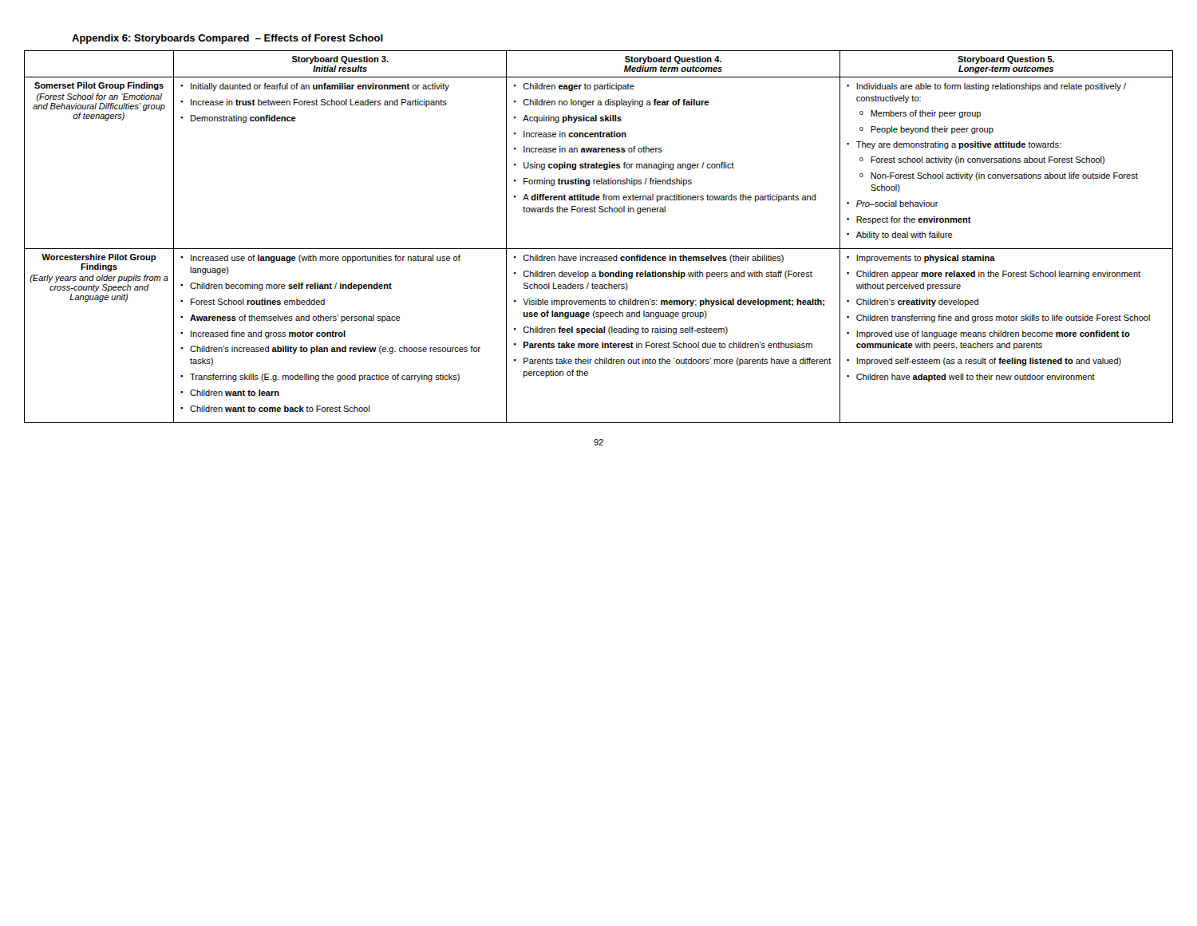Appendix 6: Storyboards Compared – Effects of Forest School
| | Storyboard Question 3. Initial results | Storyboard Question 4. Medium term outcomes | Storyboard Question 5. Longer-term outcomes |
| --- | --- | --- | --- |
| Somerset Pilot Group Findings (Forest School for an ‘Emotional and Behavioural Difficulties’ group of teenagers) | Initially daunted or fearful of an unfamiliar environment or activity Increase in trust between Forest School Leaders and Participants Demonstrating confidence | Children eager to participate Children no longer a displaying a fear of failure Acquiring physical skills Increase in concentration Increase in an awareness of others Using coping strategies for managing anger / conflict Forming trusting relationships / friendships A different attitude from external practitioners towards the participants and towards the Forest School in general | Individuals are able to form lasting relationships and relate positively / constructively to: Members of their peer group People beyond their peer group They are demonstrating a positive attitude towards: Forest school activity (in conversations about Forest School) Non-Forest School activity (in conversations about life outside Forest School) Pro –social behaviour Respect for the environment Ability to deal with failure |
| Worcestershire Pilot Group Findings (Early years and older pupils from a cross-county Speech and Language unit) | Increased use of language (with more opportunities for natural use of language) Children becoming more self reliant / independent Forest School routines embedded Awareness of themselves and others’ personal space Increased fine and gross motor control Children’s increased ability to plan and review (e.g. choose resources for tasks) Transferring skills (E.g. modelling the good practice of carrying sticks) Children want to learn Children want to come back to Forest School | Children have increased confidence in themselves (their abilities) Children develop a bonding relationship with peers and with staff (Forest School Leaders / teachers) Visible improvements to children’s: memory ; physical development; health; use of language (speech and language group) Children feel special (leading to raising self-esteem) Parents take more interest in Forest School due to children’s enthusiasm Parents take their children out into the ‘outdoors’ more (parents have a different perception of the | Improvements to physical stamina Children appear more relaxed in the Forest School learning environment without perceived pressure Children’s creativity developed Children transferring fine and gross motor skills to life outside Forest School Improved use of language means children become more confident to communicate with peers, teachers and parents Improved self-esteem (as a result of feeling listened to and valued) Children have adapted well to their new outdoor environment |
92